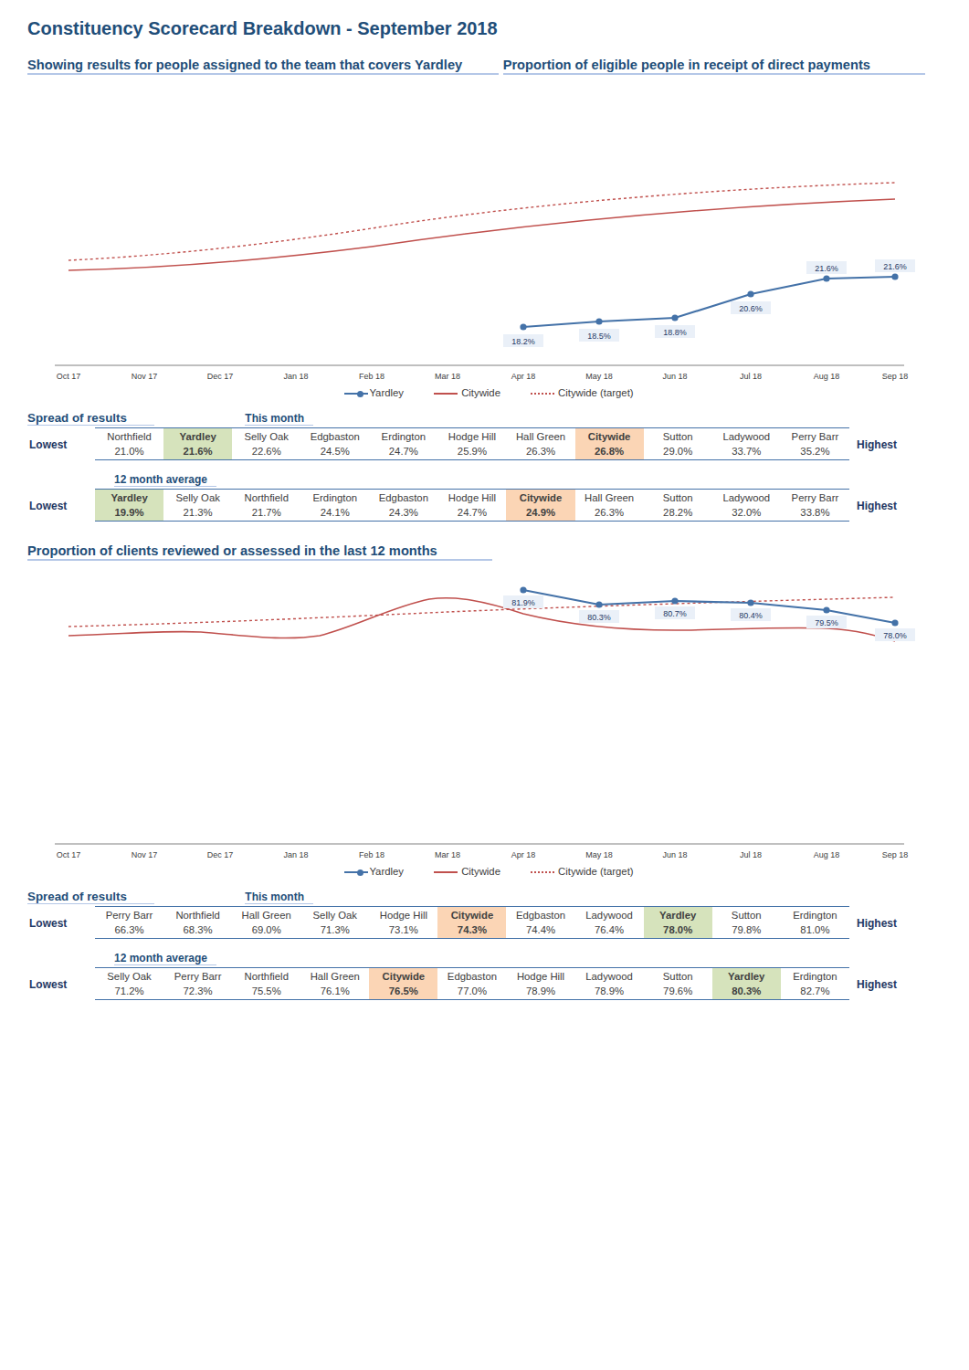Constituency Scorecard Breakdown - September 2018
Showing results for people assigned to the team that covers Yardley
Proportion of eligible people in receipt of direct payments
Oct 17 Nov 17 Dec 17 Jan 18 Feb 18 Mar 18 Apr 18 May 18 Jun 18 Jul 18 Aug 18 Sep 18 18.2% 18.5% 18.8% 20.6% 21.6% 21.6%
Yardley Citywide Citywide (target)
Spread of results
This month
| Lowest | Northfield | Yardley | Selly Oak | Edgbaston | Erdington | Hodge Hill | Hall Green | Citywide | Sutton | Ladywood | Perry Barr | Highest |
| 21.0% | 21.6% | 22.6% | 24.5% | 24.7% | 25.9% | 26.3% | 26.8% | 29.0% | 33.7% | 35.2% |
12 month average
| Lowest | Yardley | Selly Oak | Northfield | Erdington | Edgbaston | Hodge Hill | Citywide | Hall Green | Sutton | Ladywood | Perry Barr | Highest |
| 19.9% | 21.3% | 21.7% | 24.1% | 24.3% | 24.7% | 24.9% | 26.3% | 28.2% | 32.0% | 33.8% |
Proportion of clients reviewed or assessed in the last 12 months
Oct 17 Nov 17 Dec 17 Jan 18 Feb 18 Mar 18 Apr 18 May 18 Jun 18 Jul 18 Aug 18 Sep 18 81.9% 80.3% 80.7% 80.4% 79.5% 78.0%
Yardley Citywide Citywide (target)
Spread of results
This month
| Lowest | Perry Barr | Northfield | Hall Green | Selly Oak | Hodge Hill | Citywide | Edgbaston | Ladywood | Yardley | Sutton | Erdington | Highest |
| 66.3% | 68.3% | 69.0% | 71.3% | 73.1% | 74.3% | 74.4% | 76.4% | 78.0% | 79.8% | 81.0% |
12 month average
| Lowest | Selly Oak | Perry Barr | Northfield | Hall Green | Citywide | Edgbaston | Hodge Hill | Ladywood | Sutton | Yardley | Erdington | Highest |
| 71.2% | 72.3% | 75.5% | 76.1% | 76.5% | 77.0% | 78.9% | 78.9% | 79.6% | 80.3% | 82.7% |